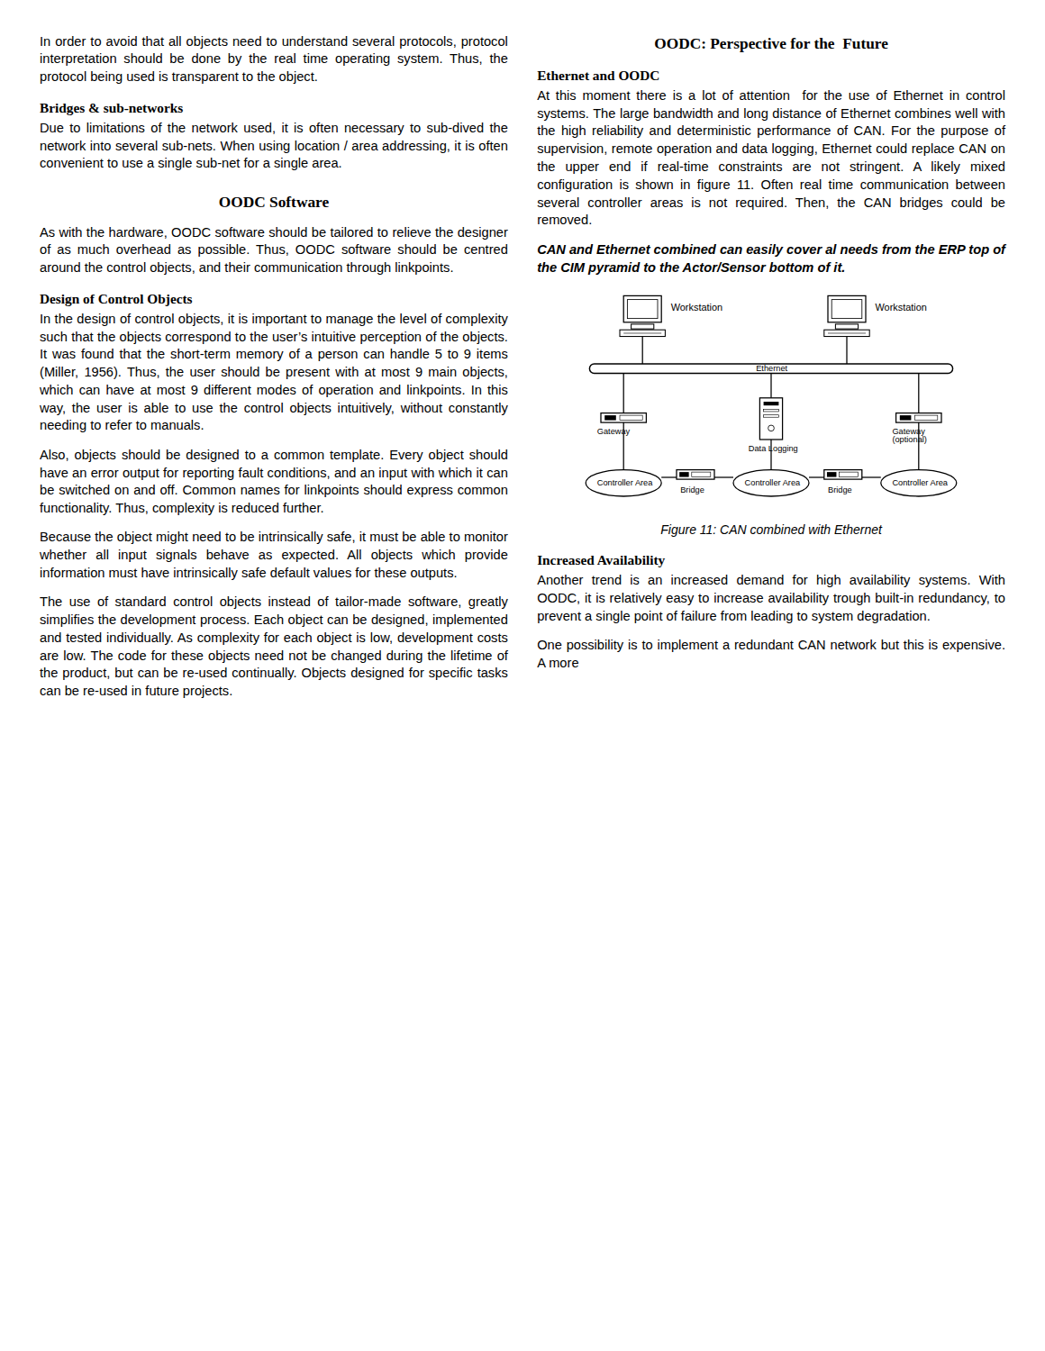In order to avoid that all objects need to understand several protocols, protocol interpretation should be done by the real time operating system. Thus, the protocol being used is transparent to the object.
Bridges & sub-networks
Due to limitations of the network used, it is often necessary to sub-dived the network into several sub-nets. When using location / area addressing, it is often convenient to use a single sub-net for a single area.
OODC Software
As with the hardware, OODC software should be tailored to relieve the designer of as much overhead as possible. Thus, OODC software should be centred around the control objects, and their communication through linkpoints.
Design of Control Objects
In the design of control objects, it is important to manage the level of complexity such that the objects correspond to the user’s intuitive perception of the objects. It was found that the short-term memory of a person can handle 5 to 9 items (Miller, 1956). Thus, the user should be present with at most 9 main objects, which can have at most 9 different modes of operation and linkpoints. In this way, the user is able to use the control objects intuitively, without constantly needing to refer to manuals.
Also, objects should be designed to a common template. Every object should have an error output for reporting fault conditions, and an input with which it can be switched on and off. Common names for linkpoints should express common functionality. Thus, complexity is reduced further.
Because the object might need to be intrinsically safe, it must be able to monitor whether all input signals behave as expected. All objects which provide information must have intrinsically safe default values for these outputs.
The use of standard control objects instead of tailor-made software, greatly simplifies the development process. Each object can be designed, implemented and tested individually. As complexity for each object is low, development costs are low. The code for these objects need not be changed during the lifetime of the product, but can be re-used continually. Objects designed for specific tasks can be re-used in future projects.
OODC: Perspective for the Future
Ethernet and OODC
At this moment there is a lot of attention for the use of Ethernet in control systems. The large bandwidth and long distance of Ethernet combines well with the high reliability and deterministic performance of CAN. For the purpose of supervision, remote operation and data logging, Ethernet could replace CAN on the upper end if real-time constraints are not stringent. A likely mixed configuration is shown in figure 11. Often real time communication between several controller areas is not required. Then, the CAN bridges could be removed.
CAN and Ethernet combined can easily cover al needs from the ERP top of the CIM pyramid to the Actor/Sensor bottom of it.
Workstation Workstation Ethernet Gateway Data Logging Gateway (optional) Controller Area Controller Area Controller Area Bridge Bridge
Figure 11: CAN combined with Ethernet
Increased Availability
Another trend is an increased demand for high availability systems. With OODC, it is relatively easy to increase availability trough built-in redundancy, to prevent a single point of failure from leading to system degradation.
One possibility is to implement a redundant CAN network but this is expensive. A more